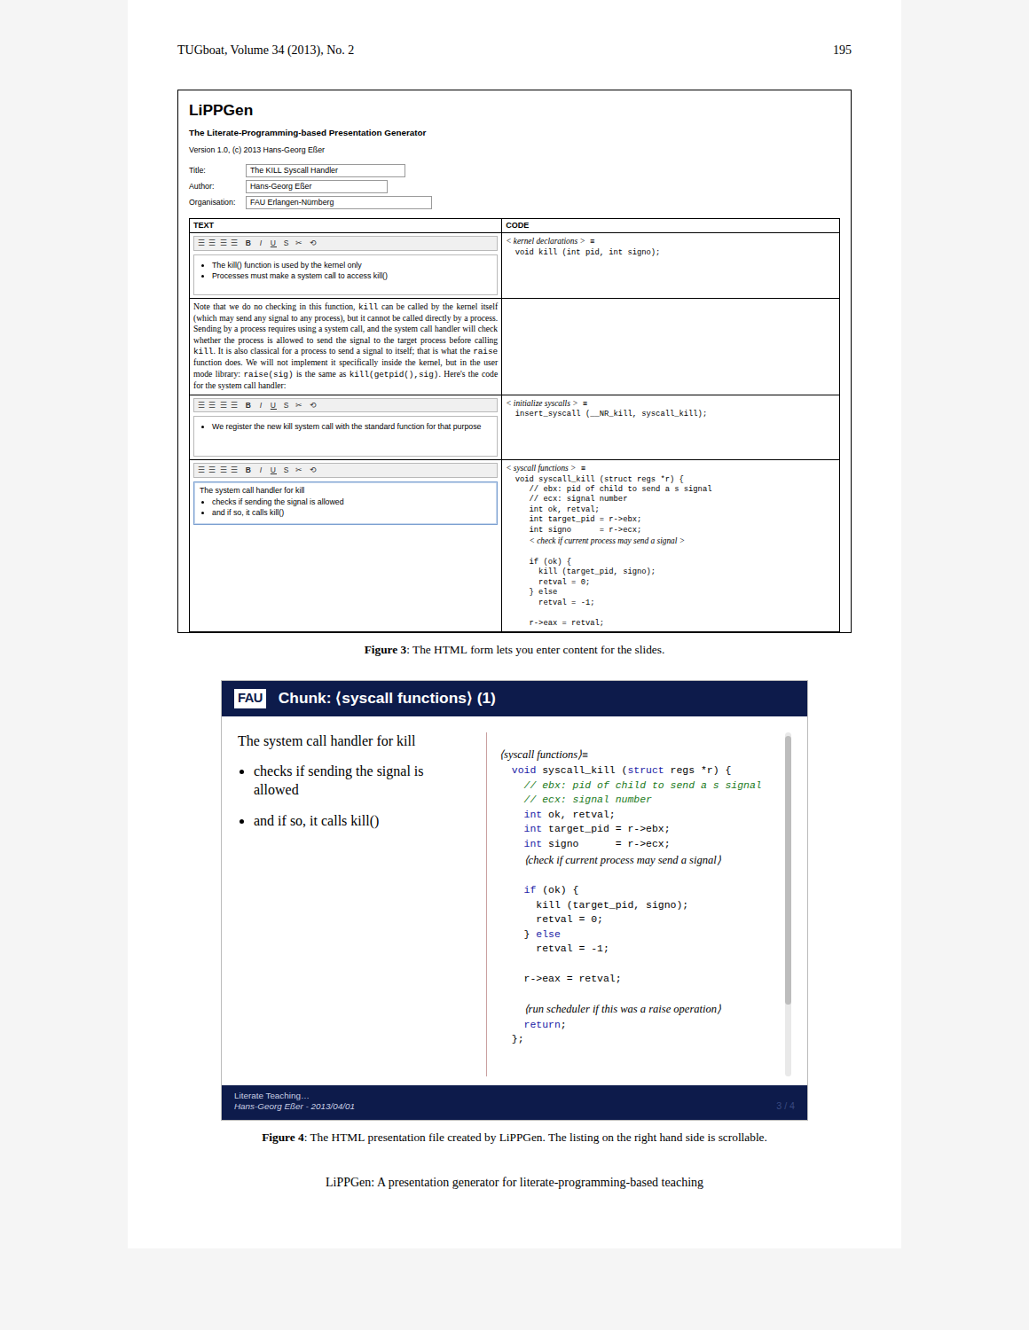TUGboat, Volume 34 (2013), No. 2 195
LiPPGen
The Literate-Programming-based Presentation Generator
Version 1.0, (c) 2013 Hans-Georg Eßer
Title: The KILL Syscall Handler
Author: Hans-Georg Eßer
Organisation: FAU Erlangen-Nürnberg
| TEXT | CODE |
| --- | --- |
| ☰ ☰ ☰ ☰ B I U S ✂ ⟲ The kill() function is used by the kernel only Processes must make a system call to access kill() | < kernel declarations > ≡ void kill (int pid, int signo); |
| Note that we do no checking in this function, kill can be called by the kernel itself (which may send any signal to any process), but it cannot be called directly by a process. Sending by a process requires using a system call, and the system call handler will check whether the process is allowed to send the signal to the target process before calling kill . It is also classical for a process to send a signal to itself; that is what the raise function does. We will not implement it specifically inside the kernel, but in the user mode library: raise(sig) is the same as kill(getpid(),sig) . Here's the code for the system call handler: | |
| ☰ ☰ ☰ ☰ B I U S ✂ ⟲ We register the new kill system call with the standard function for that purpose | < initialize syscalls > ≡ insert_syscall (__NR_kill, syscall_kill); |
| ☰ ☰ ☰ ☰ B I U S ✂ ⟲ The system call handler for kill checks if sending the signal is allowed and if so, it calls kill() | < syscall functions > ≡ void syscall_kill (struct regs *r) { // ebx: pid of child to send a s signal // ecx: signal number int ok, retval; int target_pid = r->ebx; int signo = r->ecx; < check if current process may send a signal > if (ok) { kill (target_pid, signo); retval = 0; } else retval = -1; r->eax = retval; |
Figure 3: The HTML form lets you enter content for the slides.
FAU Chunk: ⟨syscall functions⟩ (1)
The system call handler for kill
checks if sending the signal is allowed
and if so, it calls kill()
⟨syscall functions⟩≡ void syscall_kill (struct regs *r) { // ebx: pid of child to send a s signal // ecx: signal number int ok, retval; int target_pid = r->ebx; int signo = r->ecx; ⟨check if current process may send a signal⟩ if (ok) { kill (target_pid, signo); retval = 0; } else retval = -1; r->eax = retval; ⟨run scheduler if this was a raise operation⟩ return; };
Literate Teaching…Hans-Georg Eßer - 2013/04/01 3 / 4
Figure 4: The HTML presentation file created by LiPPGen. The listing on the right hand side is scrollable.
LiPPGen: A presentation generator for literate-programming-based teaching